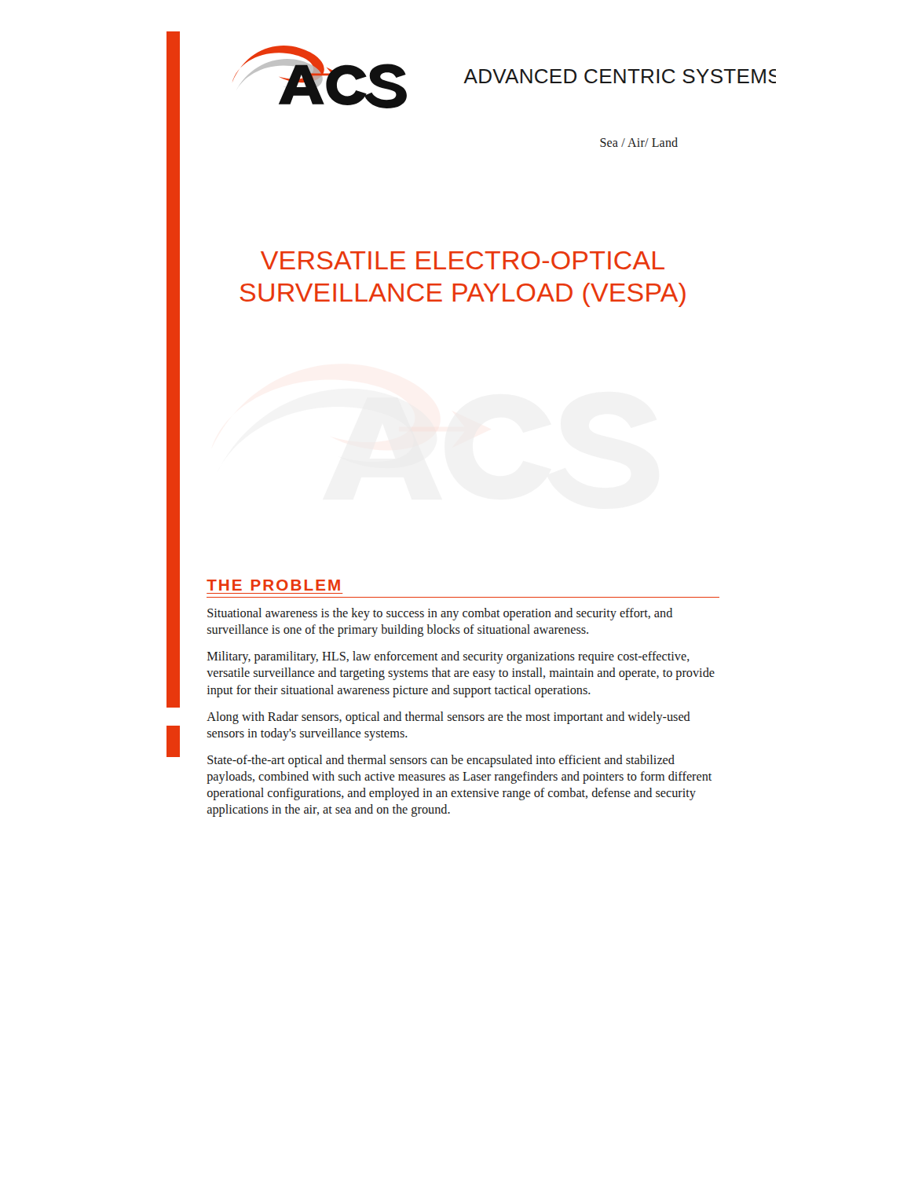ADVANCED CENTRIC SYSTEMS B.V
Sea / Air/ Land
VERSATILE ELECTRO-OPTICAL SURVEILLANCE PAYLOAD (VESPA)
THE PROBLEM
Situational awareness is the key to success in any combat operation and security effort, and surveillance is one of the primary building blocks of situational awareness.
Military, paramilitary, HLS, law enforcement and security organizations require cost-effective, versatile surveillance and targeting systems that are easy to install, maintain and operate, to provide input for their situational awareness picture and support tactical operations.
Along with Radar sensors, optical and thermal sensors are the most important and widely-used sensors in today's surveillance systems.
State-of-the-art optical and thermal sensors can be encapsulated into efficient and stabilized payloads, combined with such active measures as Laser rangefinders and pointers to form different operational configurations, and employed in an extensive range of combat, defense and security applications in the air, at sea and on the ground.